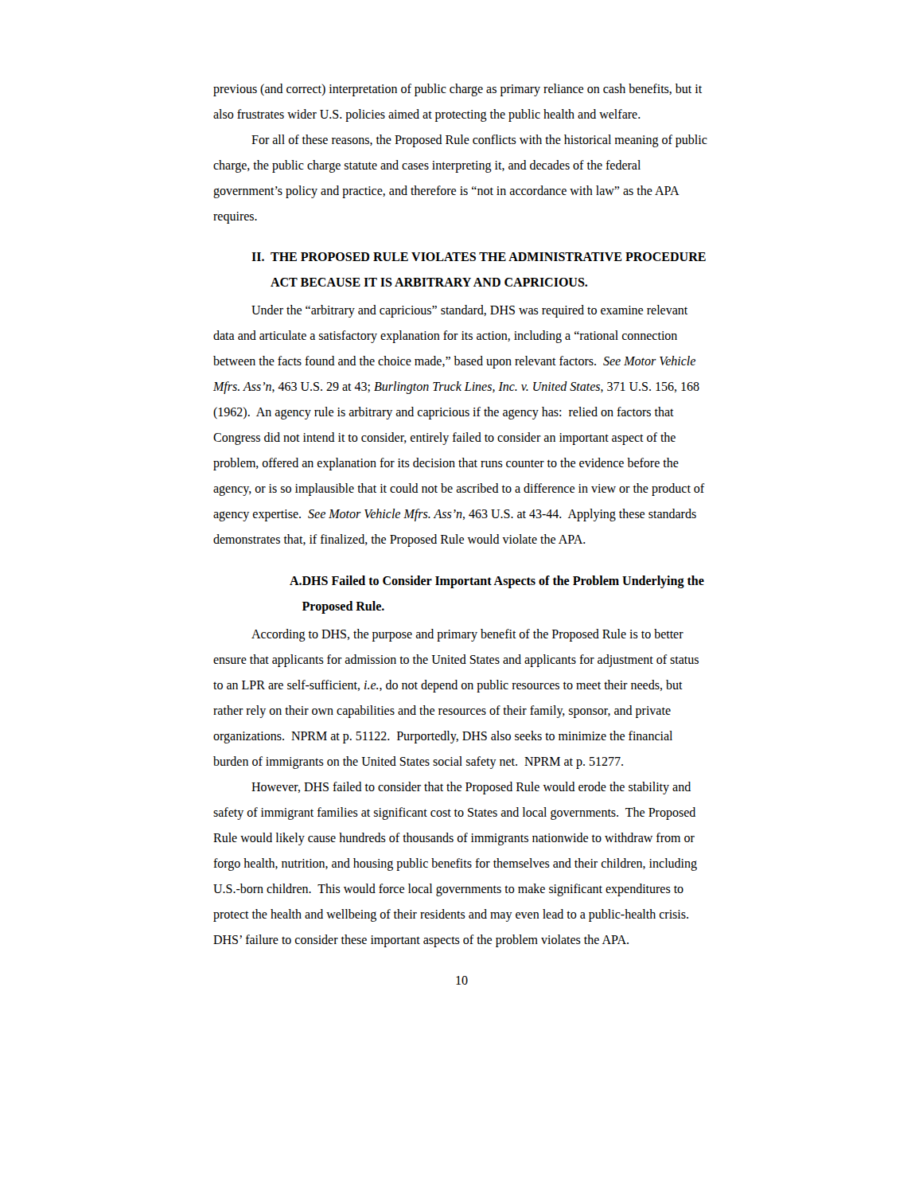previous (and correct) interpretation of public charge as primary reliance on cash benefits, but it also frustrates wider U.S. policies aimed at protecting the public health and welfare.
For all of these reasons, the Proposed Rule conflicts with the historical meaning of public charge, the public charge statute and cases interpreting it, and decades of the federal government’s policy and practice, and therefore is “not in accordance with law” as the APA requires.
II. The Proposed Rule Violates the Administrative Procedure Act Because It Is Arbitrary and Capricious.
Under the “arbitrary and capricious” standard, DHS was required to examine relevant data and articulate a satisfactory explanation for its action, including a “rational connection between the facts found and the choice made,” based upon relevant factors. See Motor Vehicle Mfrs. Ass’n, 463 U.S. 29 at 43; Burlington Truck Lines, Inc. v. United States, 371 U.S. 156, 168 (1962). An agency rule is arbitrary and capricious if the agency has: relied on factors that Congress did not intend it to consider, entirely failed to consider an important aspect of the problem, offered an explanation for its decision that runs counter to the evidence before the agency, or is so implausible that it could not be ascribed to a difference in view or the product of agency expertise. See Motor Vehicle Mfrs. Ass’n, 463 U.S. at 43-44. Applying these standards demonstrates that, if finalized, the Proposed Rule would violate the APA.
A. DHS Failed to Consider Important Aspects of the Problem Underlying the Proposed Rule.
According to DHS, the purpose and primary benefit of the Proposed Rule is to better ensure that applicants for admission to the United States and applicants for adjustment of status to an LPR are self-sufficient, i.e., do not depend on public resources to meet their needs, but rather rely on their own capabilities and the resources of their family, sponsor, and private organizations. NPRM at p. 51122. Purportedly, DHS also seeks to minimize the financial burden of immigrants on the United States social safety net. NPRM at p. 51277.
However, DHS failed to consider that the Proposed Rule would erode the stability and safety of immigrant families at significant cost to States and local governments. The Proposed Rule would likely cause hundreds of thousands of immigrants nationwide to withdraw from or forgo health, nutrition, and housing public benefits for themselves and their children, including U.S.-born children. This would force local governments to make significant expenditures to protect the health and wellbeing of their residents and may even lead to a public-health crisis. DHS’ failure to consider these important aspects of the problem violates the APA.
10